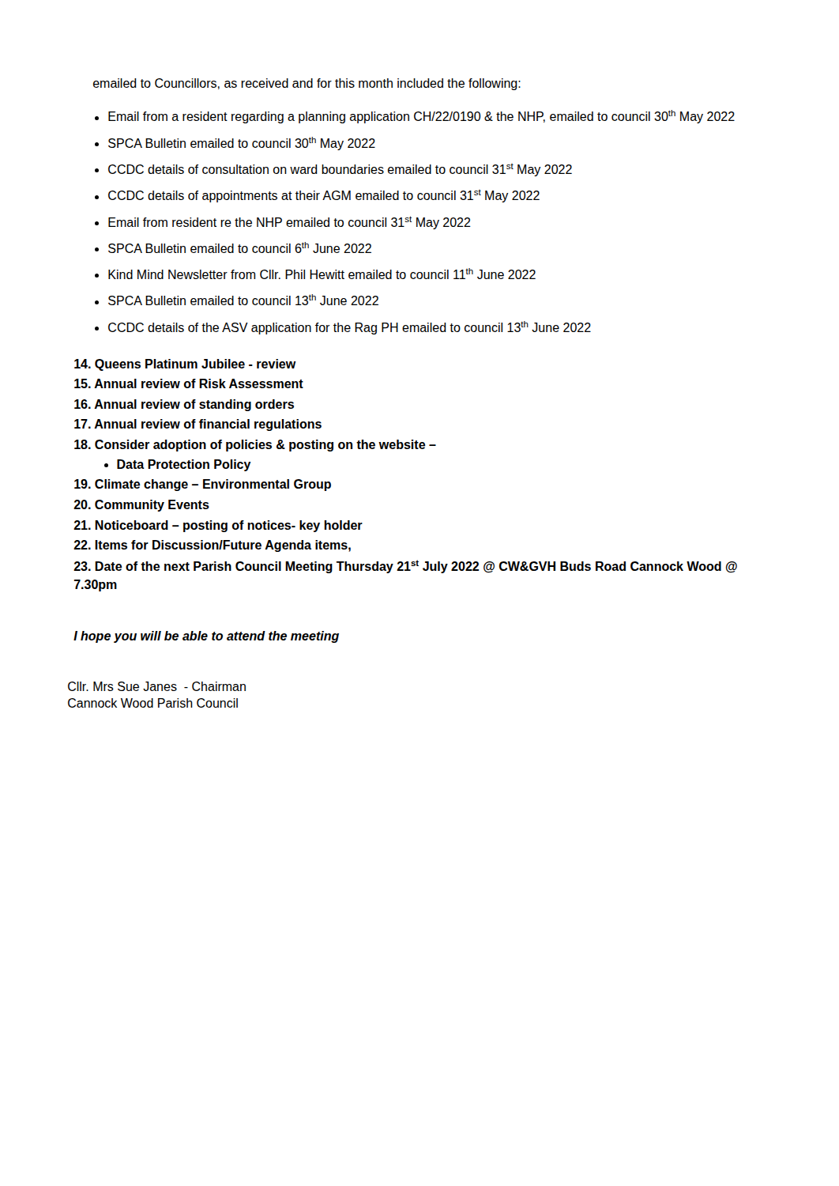emailed to Councillors, as received and for this month included the following:
Email from a resident regarding a planning application CH/22/0190 & the NHP, emailed to council 30th May 2022
SPCA Bulletin emailed to council 30th May 2022
CCDC details of consultation on ward boundaries emailed to council 31st May 2022
CCDC details of appointments at their AGM emailed to council 31st May 2022
Email from resident re the NHP emailed to council 31st May 2022
SPCA Bulletin emailed to council 6th June 2022
Kind Mind Newsletter from Cllr. Phil Hewitt emailed to council 11th June 2022
SPCA Bulletin emailed to council 13th June 2022
CCDC details of the ASV application for the Rag PH emailed to council 13th June 2022
14. Queens Platinum Jubilee - review
15. Annual review of Risk Assessment
16. Annual review of standing orders
17. Annual review of financial regulations
18. Consider adoption of policies & posting on the website –
Data Protection Policy
19. Climate change – Environmental Group
20. Community Events
21. Noticeboard – posting of notices- key holder
22. Items for Discussion/Future Agenda items,
23. Date of the next Parish Council Meeting Thursday 21st July 2022 @ CW&GVH Buds Road Cannock Wood @ 7.30pm
I hope you will be able to attend the meeting
Cllr. Mrs Sue Janes - Chairman
Cannock Wood Parish Council